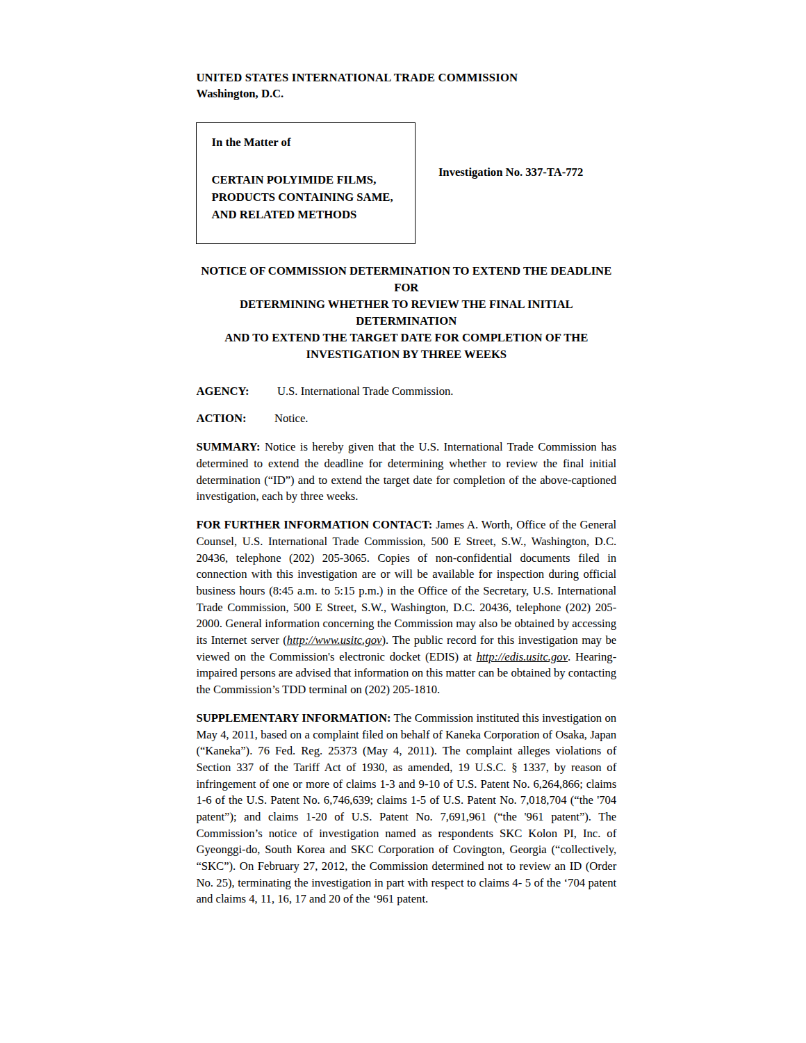UNITED STATES INTERNATIONAL TRADE COMMISSION
Washington, D.C.
| In the Matter of CERTAIN POLYIMIDE FILMS, PRODUCTS CONTAINING SAME, AND RELATED METHODS | | Investigation No. 337-TA-772 |
NOTICE OF COMMISSION DETERMINATION TO EXTEND THE DEADLINE FOR
DETERMINING WHETHER TO REVIEW THE FINAL INITIAL DETERMINATION
AND TO EXTEND THE TARGET DATE FOR COMPLETION OF THE
INVESTIGATION BY THREE WEEKS
AGENCY: U.S. International Trade Commission.
ACTION: Notice.
SUMMARY: Notice is hereby given that the U.S. International Trade Commission has determined to extend the deadline for determining whether to review the final initial determination (“ID”) and to extend the target date for completion of the above-captioned investigation, each by three weeks.
FOR FURTHER INFORMATION CONTACT: James A. Worth, Office of the General Counsel, U.S. International Trade Commission, 500 E Street, S.W., Washington, D.C. 20436, telephone (202) 205-3065. Copies of non-confidential documents filed in connection with this investigation are or will be available for inspection during official business hours (8:45 a.m. to 5:15 p.m.) in the Office of the Secretary, U.S. International Trade Commission, 500 E Street, S.W., Washington, D.C. 20436, telephone (202) 205-2000. General information concerning the Commission may also be obtained by accessing its Internet server (http://www.usitc.gov). The public record for this investigation may be viewed on the Commission's electronic docket (EDIS) at http://edis.usitc.gov. Hearing-impaired persons are advised that information on this matter can be obtained by contacting the Commission’s TDD terminal on (202) 205-1810.
SUPPLEMENTARY INFORMATION: The Commission instituted this investigation on May 4, 2011, based on a complaint filed on behalf of Kaneka Corporation of Osaka, Japan (“Kaneka”). 76 Fed. Reg. 25373 (May 4, 2011). The complaint alleges violations of Section 337 of the Tariff Act of 1930, as amended, 19 U.S.C. § 1337, by reason of infringement of one or more of claims 1-3 and 9-10 of U.S. Patent No. 6,264,866; claims 1-6 of the U.S. Patent No. 6,746,639; claims 1-5 of U.S. Patent No. 7,018,704 (“the '704 patent”); and claims 1-20 of U.S. Patent No. 7,691,961 (“the '961 patent”). The Commission’s notice of investigation named as respondents SKC Kolon PI, Inc. of Gyeonggi-do, South Korea and SKC Corporation of Covington, Georgia (“collectively, “SKC”). On February 27, 2012, the Commission determined not to review an ID (Order No. 25), terminating the investigation in part with respect to claims 4- 5 of the ‘704 patent and claims 4, 11, 16, 17 and 20 of the ‘961 patent.